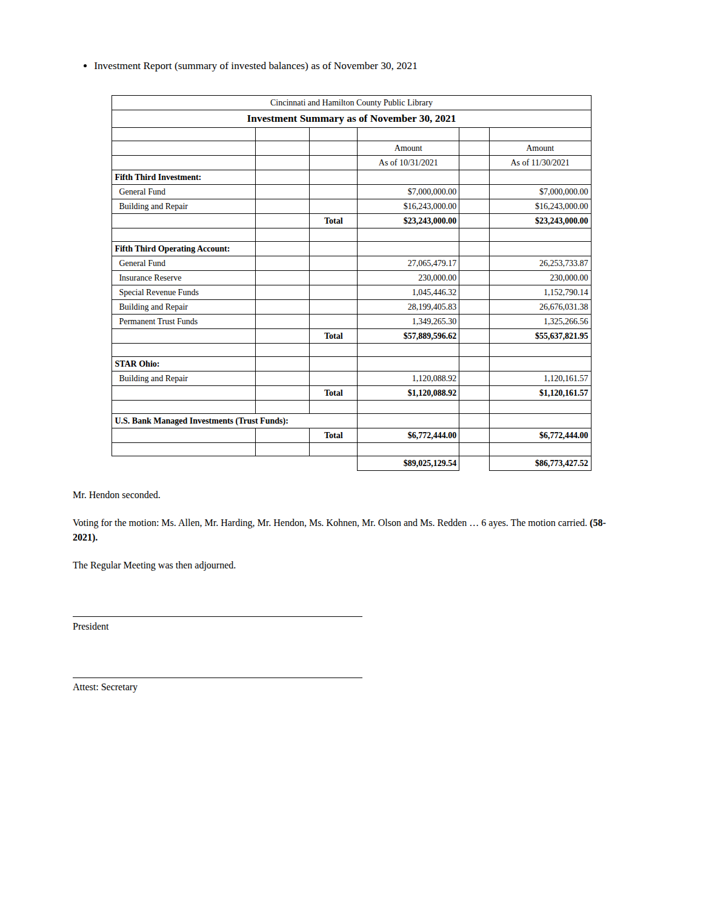Investment Report (summary of invested balances) as of November 30, 2021
| Cincinnati and Hamilton County Public Library |
| Investment Summary as of November 30, 2021 |
| | | | Amount | | Amount |
| | | | As of 10/31/2021 | | As of 11/30/2021 |
| Fifth Third Investment: | | | | | |
| General Fund | | | $7,000,000.00 | | $7,000,000.00 |
| Building and Repair | | | $16,243,000.00 | | $16,243,000.00 |
| | | Total | $23,243,000.00 | | $23,243,000.00 |
| Fifth Third Operating Account: | | | | | |
| General Fund | | | 27,065,479.17 | | 26,253,733.87 |
| Insurance Reserve | | | 230,000.00 | | 230,000.00 |
| Special Revenue Funds | | | 1,045,446.32 | | 1,152,790.14 |
| Building and Repair | | | 28,199,405.83 | | 26,676,031.38 |
| Permanent Trust Funds | | | 1,349,265.30 | | 1,325,266.56 |
| | | Total | $57,889,596.62 | | $55,637,821.95 |
| STAR Ohio: | | | | | |
| Building and Repair | | | 1,120,088.92 | | 1,120,161.57 |
| | | Total | $1,120,088.92 | | $1,120,161.57 |
| U.S. Bank Managed Investments (Trust Funds): | | | |
| | | Total | $6,772,444.00 | | $6,772,444.00 |
| | | | $89,025,129.54 | | $86,773,427.52 |
Mr. Hendon seconded.
Voting for the motion: Ms. Allen, Mr. Harding, Mr. Hendon, Ms. Kohnen, Mr. Olson and Ms. Redden … 6 ayes. The motion carried. (58-2021).
The Regular Meeting was then adjourned.
President
Attest: Secretary